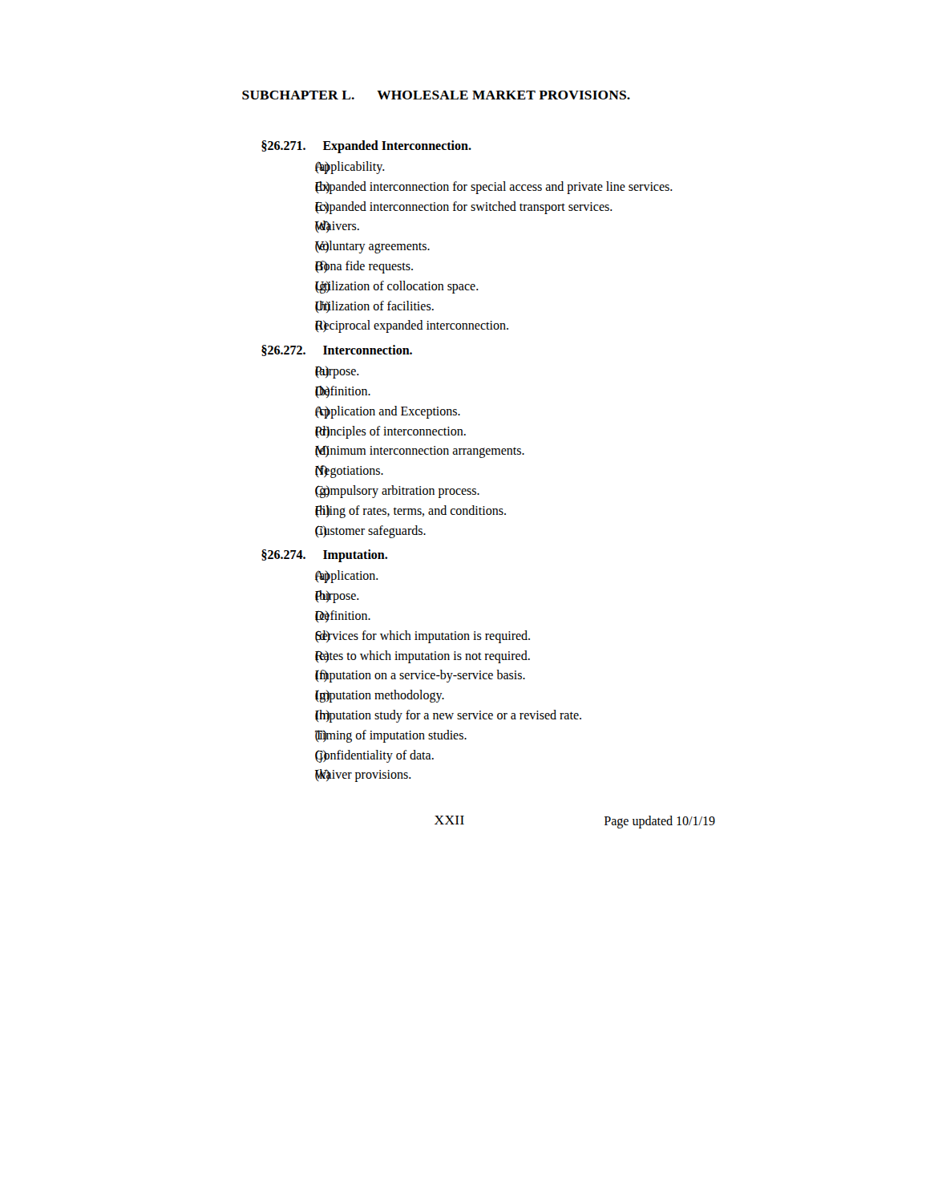SUBCHAPTER L. WHOLESALE MARKET PROVISIONS.
§26.271. Expanded Interconnection.
(a) Applicability.
(b) Expanded interconnection for special access and private line services.
(c) Expanded interconnection for switched transport services.
(d) Waivers.
(e) Voluntary agreements.
(f) Bona fide requests.
(g) Utilization of collocation space.
(h) Utilization of facilities.
(i) Reciprocal expanded interconnection.
§26.272. Interconnection.
(a) Purpose.
(b) Definition.
(c) Application and Exceptions.
(d) Principles of interconnection.
(e) Minimum interconnection arrangements.
(f) Negotiations.
(g) Compulsory arbitration process.
(h) Filing of rates, terms, and conditions.
(i) Customer safeguards.
§26.274. Imputation.
(a) Application.
(b) Purpose.
(c) Definition.
(d) Services for which imputation is required.
(e) Rates to which imputation is not required.
(f) Imputation on a service-by-service basis.
(g) Imputation methodology.
(h) Imputation study for a new service or a revised rate.
(i) Timing of imputation studies.
(j) Confidentiality of data.
(k) Waiver provisions.
XXII Page updated 10/1/19